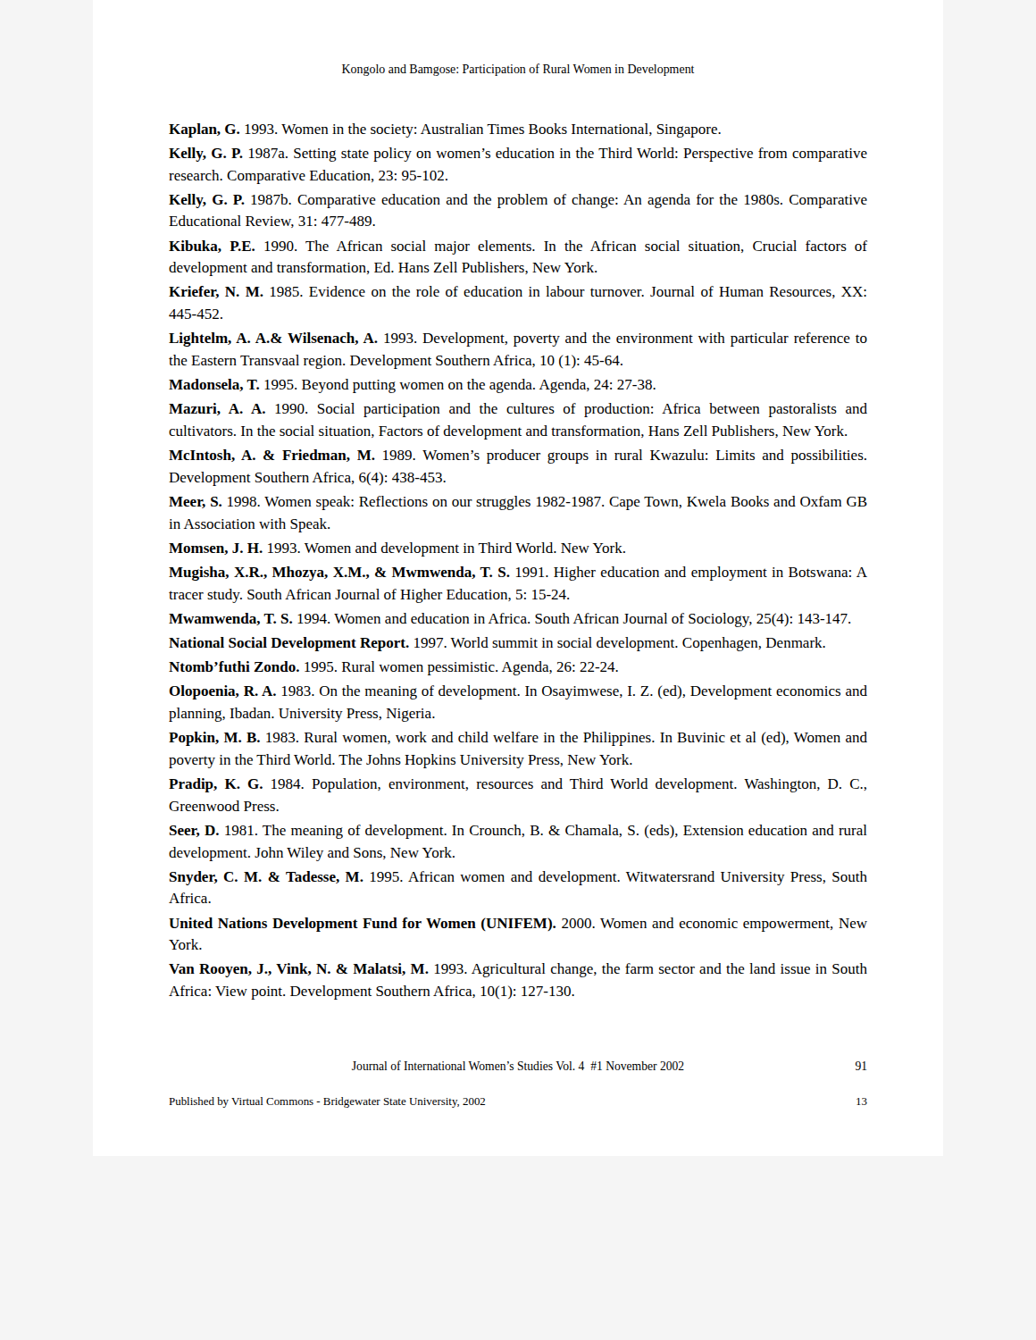Kongolo and Bamgose: Participation of Rural Women in Development
Kaplan, G. 1993. Women in the society: Australian Times Books International, Singapore.
Kelly, G. P. 1987a. Setting state policy on women’s education in the Third World: Perspective from comparative research. Comparative Education, 23: 95-102.
Kelly, G. P. 1987b. Comparative education and the problem of change: An agenda for the 1980s. Comparative Educational Review, 31: 477-489.
Kibuka, P.E. 1990. The African social major elements. In the African social situation, Crucial factors of development and transformation, Ed. Hans Zell Publishers, New York.
Kriefer, N. M. 1985. Evidence on the role of education in labour turnover. Journal of Human Resources, XX: 445-452.
Lightelm, A. A.& Wilsenach, A. 1993. Development, poverty and the environment with particular reference to the Eastern Transvaal region. Development Southern Africa, 10 (1): 45-64.
Madonsela, T. 1995. Beyond putting women on the agenda. Agenda, 24: 27-38.
Mazuri, A. A. 1990. Social participation and the cultures of production: Africa between pastoralists and cultivators. In the social situation, Factors of development and transformation, Hans Zell Publishers, New York.
McIntosh, A. & Friedman, M. 1989. Women’s producer groups in rural Kwazulu: Limits and possibilities. Development Southern Africa, 6(4): 438-453.
Meer, S. 1998. Women speak: Reflections on our struggles 1982-1987. Cape Town, Kwela Books and Oxfam GB in Association with Speak.
Momsen, J. H. 1993. Women and development in Third World. New York.
Mugisha, X.R., Mhozya, X.M., & Mwmwenda, T. S. 1991. Higher education and employment in Botswana: A tracer study. South African Journal of Higher Education, 5: 15-24.
Mwamwenda, T. S. 1994. Women and education in Africa. South African Journal of Sociology, 25(4): 143-147.
National Social Development Report. 1997. World summit in social development. Copenhagen, Denmark.
Ntomb’futhi Zondo. 1995. Rural women pessimistic. Agenda, 26: 22-24.
Olopoenia, R. A. 1983. On the meaning of development. In Osayimwese, I. Z. (ed), Development economics and planning, Ibadan. University Press, Nigeria.
Popkin, M. B. 1983. Rural women, work and child welfare in the Philippines. In Buvinic et al (ed), Women and poverty in the Third World. The Johns Hopkins University Press, New York.
Pradip, K. G. 1984. Population, environment, resources and Third World development. Washington, D. C., Greenwood Press.
Seer, D. 1981. The meaning of development. In Crounch, B. & Chamala, S. (eds), Extension education and rural development. John Wiley and Sons, New York.
Snyder, C. M. & Tadesse, M. 1995. African women and development. Witwatersrand University Press, South Africa.
United Nations Development Fund for Women (UNIFEM). 2000. Women and economic empowerment, New York.
Van Rooyen, J., Vink, N. & Malatsi, M. 1993. Agricultural change, the farm sector and the land issue in South Africa: View point. Development Southern Africa, 10(1): 127-130.
Journal of International Women’s Studies Vol. 4 #1 November 2002 91
Published by Virtual Commons - Bridgewater State University, 2002 13